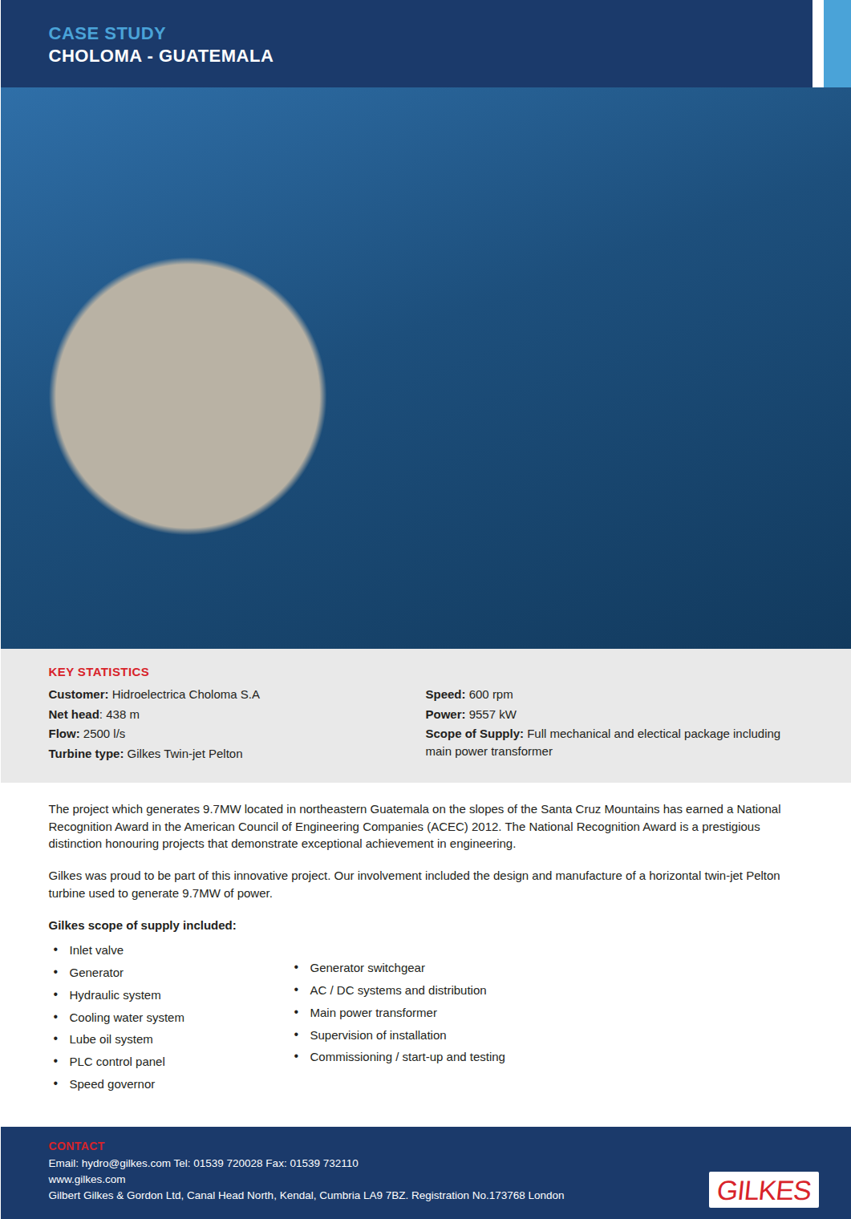CASE STUDY CHOLOMA - GUATEMALA
KEY STATISTICS
Customer: Hidroelectrica Choloma S.A
Net head: 438 m
Flow: 2500 l/s
Turbine type: Gilkes Twin-jet Pelton
Speed: 600 rpm
Power: 9557 kW
Scope of Supply: Full mechanical and electical package including main power transformer
The project which generates 9.7MW located in northeastern Guatemala on the slopes of the Santa Cruz Mountains has earned a National Recognition Award in the American Council of Engineering Companies (ACEC) 2012. The National Recognition Award is a prestigious distinction honouring projects that demonstrate exceptional achievement in engineering.
Gilkes was proud to be part of this innovative project. Our involvement included the design and manufacture of a horizontal twin-jet Pelton turbine used to generate 9.7MW of power.
Gilkes scope of supply included:
Inlet valve
Generator
Hydraulic system
Cooling water system
Lube oil system
PLC control panel
Speed governor
Generator switchgear
AC / DC systems and distribution
Main power transformer
Supervision of installation
Commissioning / start-up and testing
CONTACT
Email: hydro@gilkes.com Tel: 01539 720028 Fax: 01539 732110
www.gilkes.com
Gilbert Gilkes & Gordon Ltd, Canal Head North, Kendal, Cumbria LA9 7BZ. Registration No.173768 London
GILKES